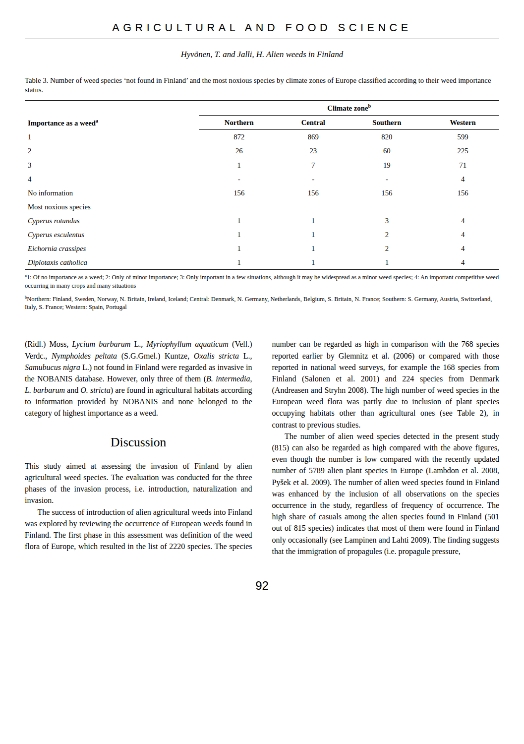AGRICULTURAL AND FOOD SCIENCE
Hyvönen, T. and Jalli, H. Alien weeds in Finland
Table 3. Number of weed species ‘not found in Finland’ and the most noxious species by climate zones of Europe classified according to their weed importance status.
| Importance as a weed a | Climate zone b |
| --- | --- |
| Northern | Central | Southern | Western |
| 1 | 872 | 869 | 820 | 599 |
| 2 | 26 | 23 | 60 | 225 |
| 3 | 1 | 7 | 19 | 71 |
| 4 | - | - | - | 4 |
| No information | 156 | 156 | 156 | 156 |
| Most noxious species | | | | |
| Cyperus rotundus | 1 | 1 | 3 | 4 |
| Cyperus esculentus | 1 | 1 | 2 | 4 |
| Eichornia crassipes | 1 | 1 | 2 | 4 |
| Diplotaxis catholica | 1 | 1 | 1 | 4 |
a1: Of no importance as a weed; 2: Only of minor importance; 3: Only important in a few situations, although it may be widespread as a minor weed species; 4: An important competitive weed occurring in many crops and many situations
bNorthern: Finland, Sweden, Norway, N. Britain, Ireland, Iceland; Central: Denmark, N. Germany, Netherlands, Belgium, S. Britain, N. France; Southern: S. Germany, Austria, Switzerland, Italy, S. France; Western: Spain, Portugal
(Ridl.) Moss, Lycium barbarum L., Myriophyllum aquaticum (Vell.) Verdc., Nymphoides peltata (S.G.Gmel.) Kuntze, Oxalis stricta L., Samubucus nigra L.) not found in Finland were regarded as invasive in the NOBANIS database. However, only three of them (B. intermedia, L. barbarum and O. stricta) are found in agricultural habitats according to information provided by NOBANIS and none belonged to the category of highest importance as a weed.
Discussion
This study aimed at assessing the invasion of Finland by alien agricultural weed species. The evaluation was conducted for the three phases of the invasion process, i.e. introduction, naturalization and invasion.
The success of introduction of alien agricultural weeds into Finland was explored by reviewing the occurrence of European weeds found in Finland. The first phase in this assessment was definition of the weed flora of Europe, which resulted in the list of 2220 species. The species number can be regarded as high in comparison with the 768 species reported earlier by Glemnitz et al. (2006) or compared with those reported in national weed surveys, for example the 168 species from Finland (Salonen et al. 2001) and 224 species from Denmark (Andreasen and Stryhn 2008). The high number of weed species in the European weed flora was partly due to inclusion of plant species occupying habitats other than agricultural ones (see Table 2), in contrast to previous studies.
The number of alien weed species detected in the present study (815) can also be regarded as high compared with the above figures, even though the number is low compared with the recently updated number of 5789 alien plant species in Europe (Lambdon et al. 2008, Pyšek et al. 2009). The number of alien weed species found in Finland was enhanced by the inclusion of all observations on the species occurrence in the study, regardless of frequency of occurrence. The high share of casuals among the alien species found in Finland (501 out of 815 species) indicates that most of them were found in Finland only occasionally (see Lampinen and Lahti 2009). The finding suggests that the immigration of propagules (i.e. propagule pressure,
92